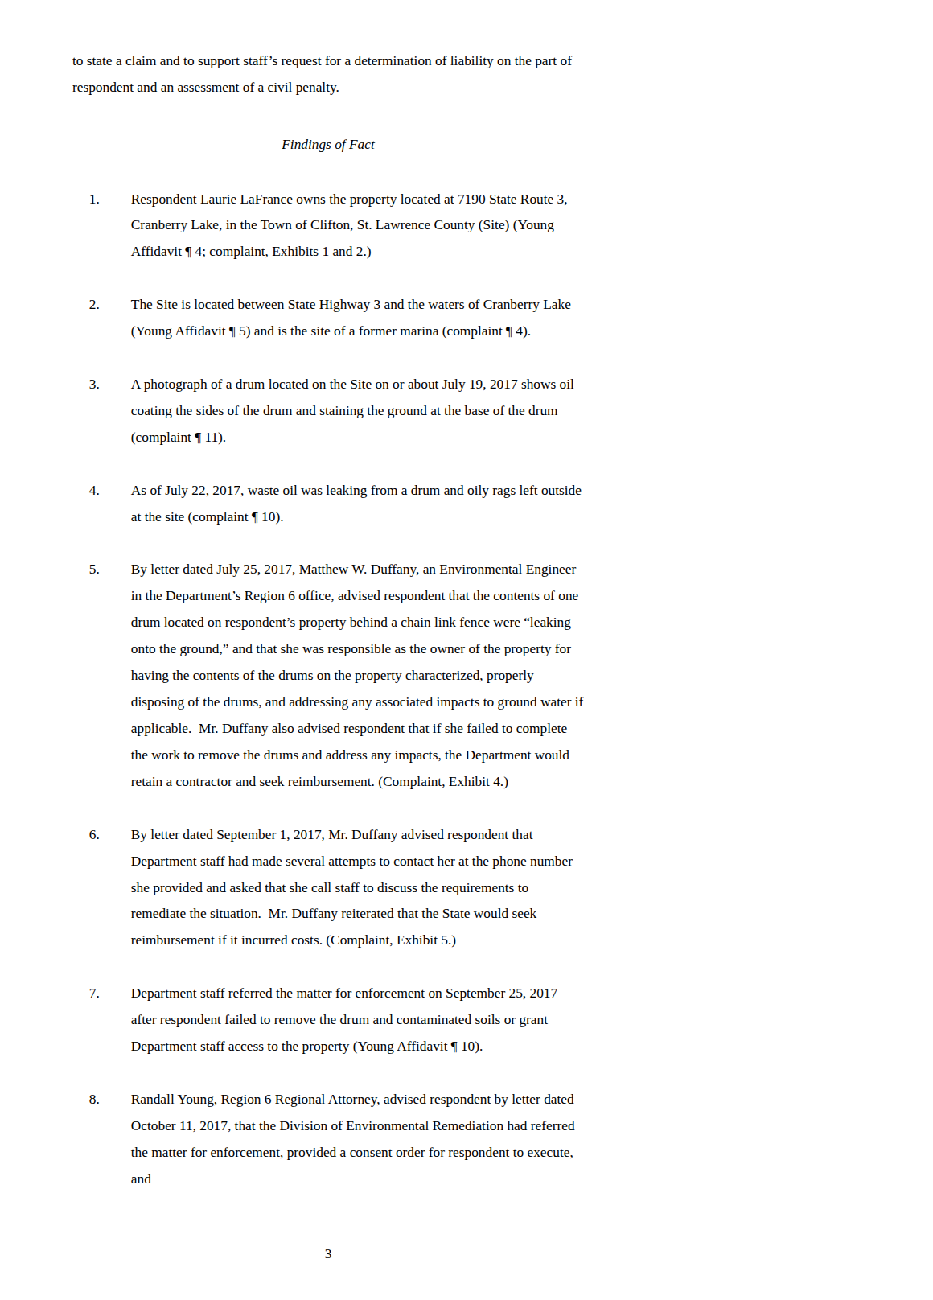to state a claim and to support staff’s request for a determination of liability on the part of respondent and an assessment of a civil penalty.
Findings of Fact
Respondent Laurie LaFrance owns the property located at 7190 State Route 3, Cranberry Lake, in the Town of Clifton, St. Lawrence County (Site) (Young Affidavit ¶ 4; complaint, Exhibits 1 and 2.)
The Site is located between State Highway 3 and the waters of Cranberry Lake (Young Affidavit ¶ 5) and is the site of a former marina (complaint ¶ 4).
A photograph of a drum located on the Site on or about July 19, 2017 shows oil coating the sides of the drum and staining the ground at the base of the drum (complaint ¶ 11).
As of July 22, 2017, waste oil was leaking from a drum and oily rags left outside at the site (complaint ¶ 10).
By letter dated July 25, 2017, Matthew W. Duffany, an Environmental Engineer in the Department’s Region 6 office, advised respondent that the contents of one drum located on respondent’s property behind a chain link fence were “leaking onto the ground,” and that she was responsible as the owner of the property for having the contents of the drums on the property characterized, properly disposing of the drums, and addressing any associated impacts to ground water if applicable. Mr. Duffany also advised respondent that if she failed to complete the work to remove the drums and address any impacts, the Department would retain a contractor and seek reimbursement. (Complaint, Exhibit 4.)
By letter dated September 1, 2017, Mr. Duffany advised respondent that Department staff had made several attempts to contact her at the phone number she provided and asked that she call staff to discuss the requirements to remediate the situation. Mr. Duffany reiterated that the State would seek reimbursement if it incurred costs. (Complaint, Exhibit 5.)
Department staff referred the matter for enforcement on September 25, 2017 after respondent failed to remove the drum and contaminated soils or grant Department staff access to the property (Young Affidavit ¶ 10).
Randall Young, Region 6 Regional Attorney, advised respondent by letter dated October 11, 2017, that the Division of Environmental Remediation had referred the matter for enforcement, provided a consent order for respondent to execute, and
3